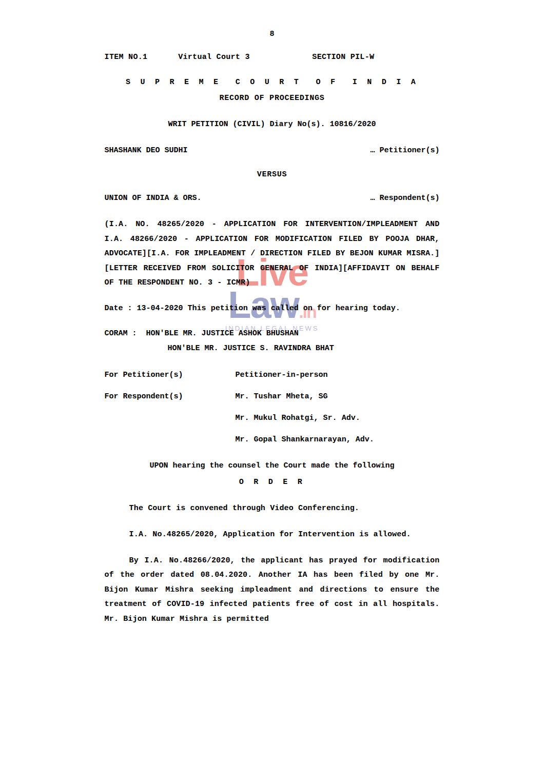Live
Law.in
INDIAN LEGAL NEWS
8
ITEM NO.1 Virtual Court 3 SECTION PIL-W
S U P R E M E C O U R T O F I N D I A
RECORD OF PROCEEDINGS
WRIT PETITION (CIVIL) Diary No(s). 10816/2020
SHASHANK DEO SUDHI … Petitioner(s)
VERSUS
UNION OF INDIA & ORS. … Respondent(s)
(I.A. NO. 48265/2020 - APPLICATION FOR INTERVENTION/IMPLEADMENT AND I.A. 48266/2020 - APPLICATION FOR MODIFICATION FILED BY POOJA DHAR, ADVOCATE][I.A. FOR IMPLEADMENT / DIRECTION FILED BY BEJON KUMAR MISRA.] [LETTER RECEIVED FROM SOLICITOR GENERAL OF INDIA][AFFIDAVIT ON BEHALF OF THE RESPONDENT NO. 3 - ICMR)
Date : 13-04-2020 This petition was called on for hearing today.
CORAM : HON'BLE MR. JUSTICE ASHOK BHUSHAN HON'BLE MR. JUSTICE S. RAVINDRA BHAT
For Petitioner(s) Petitioner-in-person
For Respondent(s) Mr. Tushar Mheta, SG
Mr. Mukul Rohatgi, Sr. Adv.
Mr. Gopal Shankarnarayan, Adv.
UPON hearing the counsel the Court made the following
O R D E R
The Court is convened through Video Conferencing.
I.A. No.48265/2020, Application for Intervention is allowed.
By I.A. No.48266/2020, the applicant has prayed for modification of the order dated 08.04.2020. Another IA has been filed by one Mr. Bijon Kumar Mishra seeking impleadment and directions to ensure the treatment of COVID-19 infected patients free of cost in all hospitals. Mr. Bijon Kumar Mishra is permitted